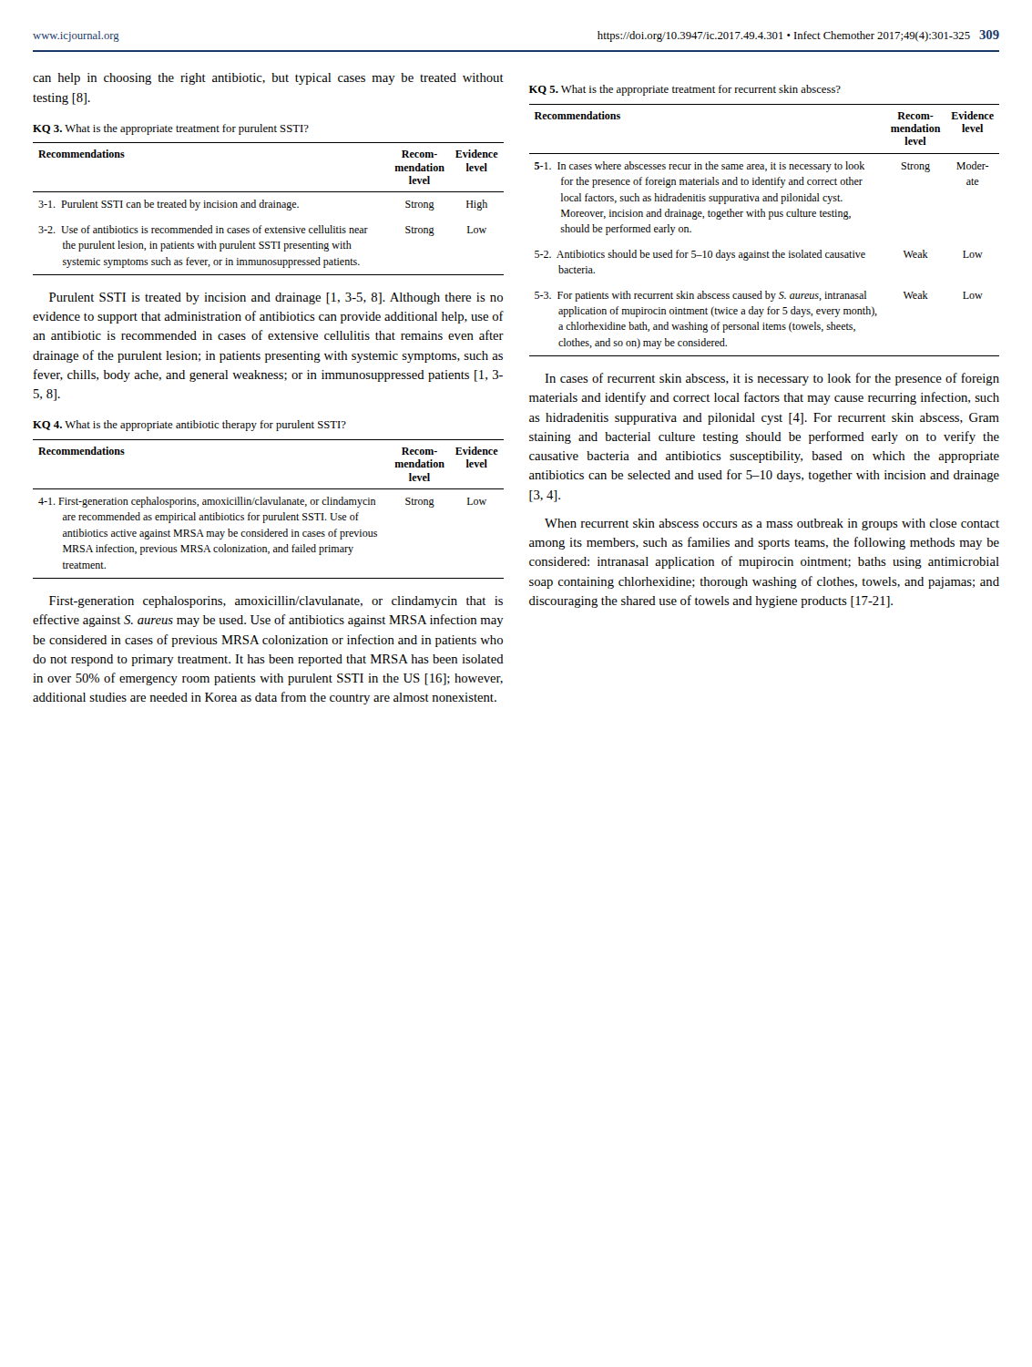www.icjournal.org
https://doi.org/10.3947/ic.2017.49.4.301 • Infect Chemother 2017;49(4):301-325309
can help in choosing the right antibiotic, but typical cases may be treated without testing [8].
KQ 3. What is the appropriate treatment for purulent SSTI?
| Recommendations | Recom- mendation level | Evidence level |
| --- | --- | --- |
| 3-1. Purulent SSTI can be treated by incision and drainage. | Strong | High |
| 3-2. Use of antibiotics is recommended in cases of extensive cellulitis near the purulent lesion, in patients with purulent SSTI presenting with systemic symptoms such as fever, or in immunosuppressed patients. | Strong | Low |
Purulent SSTI is treated by incision and drainage [1, 3-5, 8]. Although there is no evidence to support that administration of antibiotics can provide additional help, use of an antibiotic is recommended in cases of extensive cellulitis that remains even after drainage of the purulent lesion; in patients presenting with systemic symptoms, such as fever, chills, body ache, and general weakness; or in immunosuppressed patients [1, 3-5, 8].
KQ 4. What is the appropriate antibiotic therapy for purulent SSTI?
| Recommendations | Recom- mendation level | Evidence level |
| --- | --- | --- |
| 4-1. First-generation cephalosporins, amoxicillin/clavulanate, or clindamycin are recommended as empirical antibiotics for purulent SSTI. Use of antibiotics active against MRSA may be considered in cases of previous MRSA infection, previous MRSA colonization, and failed primary treatment. | Strong | Low |
First-generation cephalosporins, amoxicillin/clavulanate, or clindamycin that is effective against S. aureus may be used. Use of antibiotics against MRSA infection may be considered in cases of previous MRSA colonization or infection and in patients who do not respond to primary treatment. It has been reported that MRSA has been isolated in over 50% of emergency room patients with purulent SSTI in the US [16]; however, additional studies are needed in Korea as data from the country are almost nonexistent.
KQ 5. What is the appropriate treatment for recurrent skin abscess?
| Recommendations | Recom- mendation level | Evidence level |
| --- | --- | --- |
| 5 -1. In cases where abscesses recur in the same area, it is necessary to look for the presence of foreign materials and to identify and correct other local factors, such as hidradenitis suppurativa and pilonidal cyst. Moreover, incision and drainage, together with pus culture testing, should be performed early on. | Strong | Moder- ate |
| 5-2. Antibiotics should be used for 5–10 days against the isolated causative bacteria. | Weak | Low |
| 5-3. For patients with recurrent skin abscess caused by S. aureus , intranasal application of mupirocin ointment (twice a day for 5 days, every month), a chlorhexidine bath, and washing of personal items (towels, sheets, clothes, and so on) may be considered. | Weak | Low |
In cases of recurrent skin abscess, it is necessary to look for the presence of foreign materials and identify and correct local factors that may cause recurring infection, such as hidradenitis suppurativa and pilonidal cyst [4]. For recurrent skin abscess, Gram staining and bacterial culture testing should be performed early on to verify the causative bacteria and antibiotics susceptibility, based on which the appropriate antibiotics can be selected and used for 5–10 days, together with incision and drainage [3, 4].
When recurrent skin abscess occurs as a mass outbreak in groups with close contact among its members, such as families and sports teams, the following methods may be considered: intranasal application of mupirocin ointment; baths using antimicrobial soap containing chlorhexidine; thorough washing of clothes, towels, and pajamas; and discouraging the shared use of towels and hygiene products [17-21].